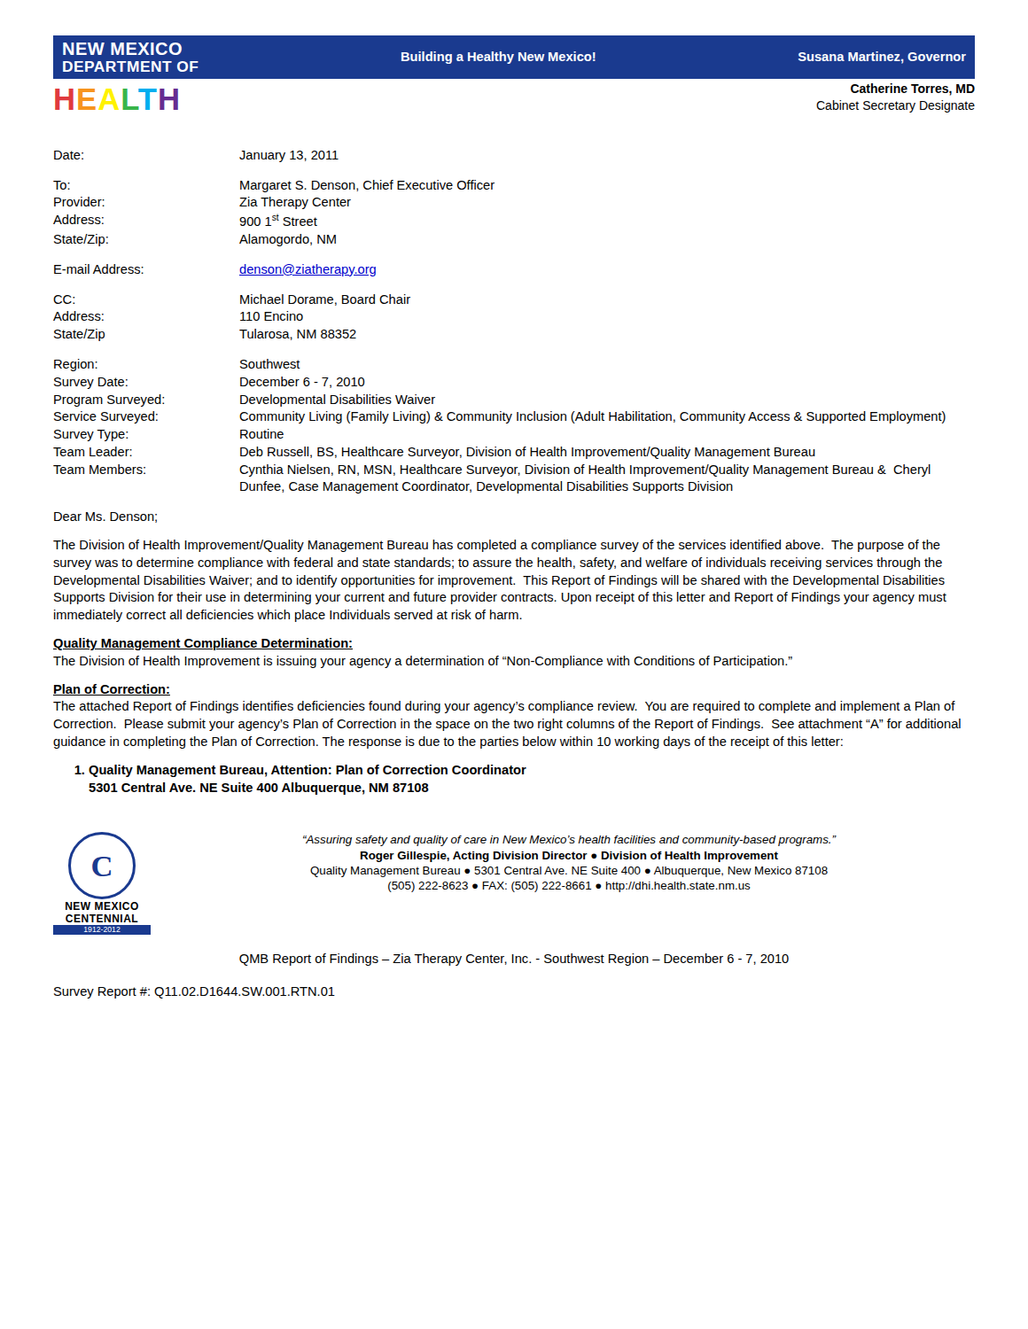NEW MEXICODEPARTMENT OF
Building a Healthy New Mexico!
Susana Martinez, Governor
HEALTH
Catherine Torres, MD
Cabinet Secretary Designate
| Date: | January 13, 2011 |
| To: | Margaret S. Denson, Chief Executive Officer |
| Provider: | Zia Therapy Center |
| Address: | 900 1 st Street |
| State/Zip: | Alamogordo, NM |
| E-mail Address: | denson@ziatherapy.org |
| CC: | Michael Dorame, Board Chair |
| Address: | 110 Encino |
| State/Zip | Tularosa, NM 88352 |
| Region: | Southwest |
| Survey Date: | December 6 - 7, 2010 |
| Program Surveyed: | Developmental Disabilities Waiver |
| Service Surveyed: | Community Living (Family Living) & Community Inclusion (Adult Habilitation, Community Access & Supported Employment) |
| Survey Type: | Routine |
| Team Leader: | Deb Russell, BS, Healthcare Surveyor, Division of Health Improvement/Quality Management Bureau |
| Team Members: | Cynthia Nielsen, RN, MSN, Healthcare Surveyor, Division of Health Improvement/Quality Management Bureau & Cheryl Dunfee, Case Management Coordinator, Developmental Disabilities Supports Division |
Dear Ms. Denson;
The Division of Health Improvement/Quality Management Bureau has completed a compliance survey of the services identified above. The purpose of the survey was to determine compliance with federal and state standards; to assure the health, safety, and welfare of individuals receiving services through the Developmental Disabilities Waiver; and to identify opportunities for improvement. This Report of Findings will be shared with the Developmental Disabilities Supports Division for their use in determining your current and future provider contracts. Upon receipt of this letter and Report of Findings your agency must immediately correct all deficiencies which place Individuals served at risk of harm.
Quality Management Compliance Determination:
The Division of Health Improvement is issuing your agency a determination of “Non-Compliance with Conditions of Participation.”
Plan of Correction:
The attached Report of Findings identifies deficiencies found during your agency’s compliance review. You are required to complete and implement a Plan of Correction. Please submit your agency’s Plan of Correction in the space on the two right columns of the Report of Findings. See attachment “A” for additional guidance in completing the Plan of Correction. The response is due to the parties below within 10 working days of the receipt of this letter:
Quality Management Bureau, Attention: Plan of Correction Coordinator
5301 Central Ave. NE Suite 400 Albuquerque, NM 87108
C
NEW MEXICO
CENTENNIAL
1912-2012
“Assuring safety and quality of care in New Mexico’s health facilities and community-based programs.”
Roger Gillespie, Acting Division Director ● Division of Health Improvement
Quality Management Bureau ● 5301 Central Ave. NE Suite 400 ● Albuquerque, New Mexico 87108
(505) 222-8623 ● FAX: (505) 222-8661 ● http://dhi.health.state.nm.us
QMB Report of Findings – Zia Therapy Center, Inc. - Southwest Region – December 6 - 7, 2010
Survey Report #: Q11.02.D1644.SW.001.RTN.01